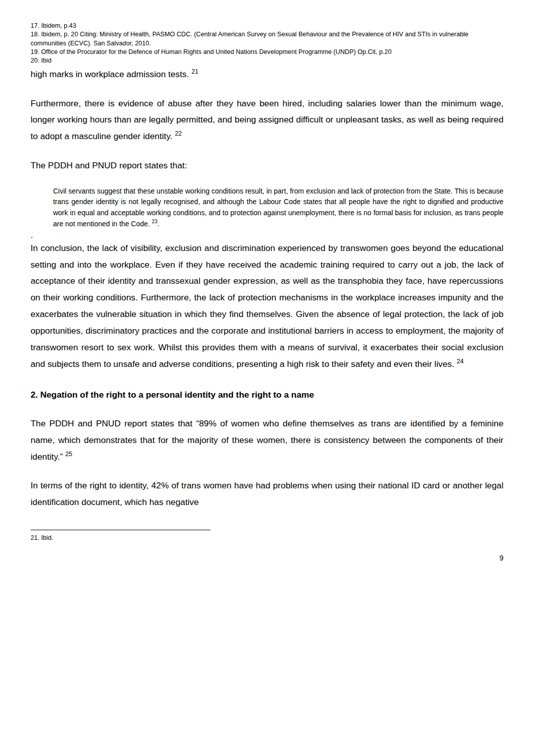17. Ibidem, p.43
18. Ibidem, p. 20 Citing: Ministry of Health, PASMO CDC. (Central American Survey on Sexual Behaviour and the Prevalence of HIV and STIs in vulnerable communities (ECVC). San Salvador, 2010.
19. Office of the Procurator for the Defence of Human Rights and United Nations Development Programme (UNDP) Op.Cit, p.20
20. Ibid
high marks in workplace admission tests. 21
Furthermore, there is evidence of abuse after they have been hired, including salaries lower than the minimum wage, longer working hours than are legally permitted, and being assigned difficult or unpleasant tasks, as well as being required to adopt a masculine gender identity. 22
The PDDH and PNUD report states that:
Civil servants suggest that these unstable working conditions result, in part, from exclusion and lack of protection from the State. This is because trans gender identity is not legally recognised, and although the Labour Code states that all people have the right to dignified and productive work in equal and acceptable working conditions, and to protection against unemployment, there is no formal basis for inclusion, as trans people are not mentioned in the Code. 23.
.
In conclusion, the lack of visibility, exclusion and discrimination experienced by transwomen goes beyond the educational setting and into the workplace. Even if they have received the academic training required to carry out a job, the lack of acceptance of their identity and transsexual gender expression, as well as the transphobia they face, have repercussions on their working conditions. Furthermore, the lack of protection mechanisms in the workplace increases impunity and the exacerbates the vulnerable situation in which they find themselves. Given the absence of legal protection, the lack of job opportunities, discriminatory practices and the corporate and institutional barriers in access to employment, the majority of transwomen resort to sex work. Whilst this provides them with a means of survival, it exacerbates their social exclusion and subjects them to unsafe and adverse conditions, presenting a high risk to their safety and even their lives. 24
2. Negation of the right to a personal identity and the right to a name
The PDDH and PNUD report states that “89% of women who define themselves as trans are identified by a feminine name, which demonstrates that for the majority of these women, there is consistency between the components of their identity.” 25
In terms of the right to identity, 42% of trans women have had problems when using their national ID card or another legal identification document, which has negative
21. Ibid.
9